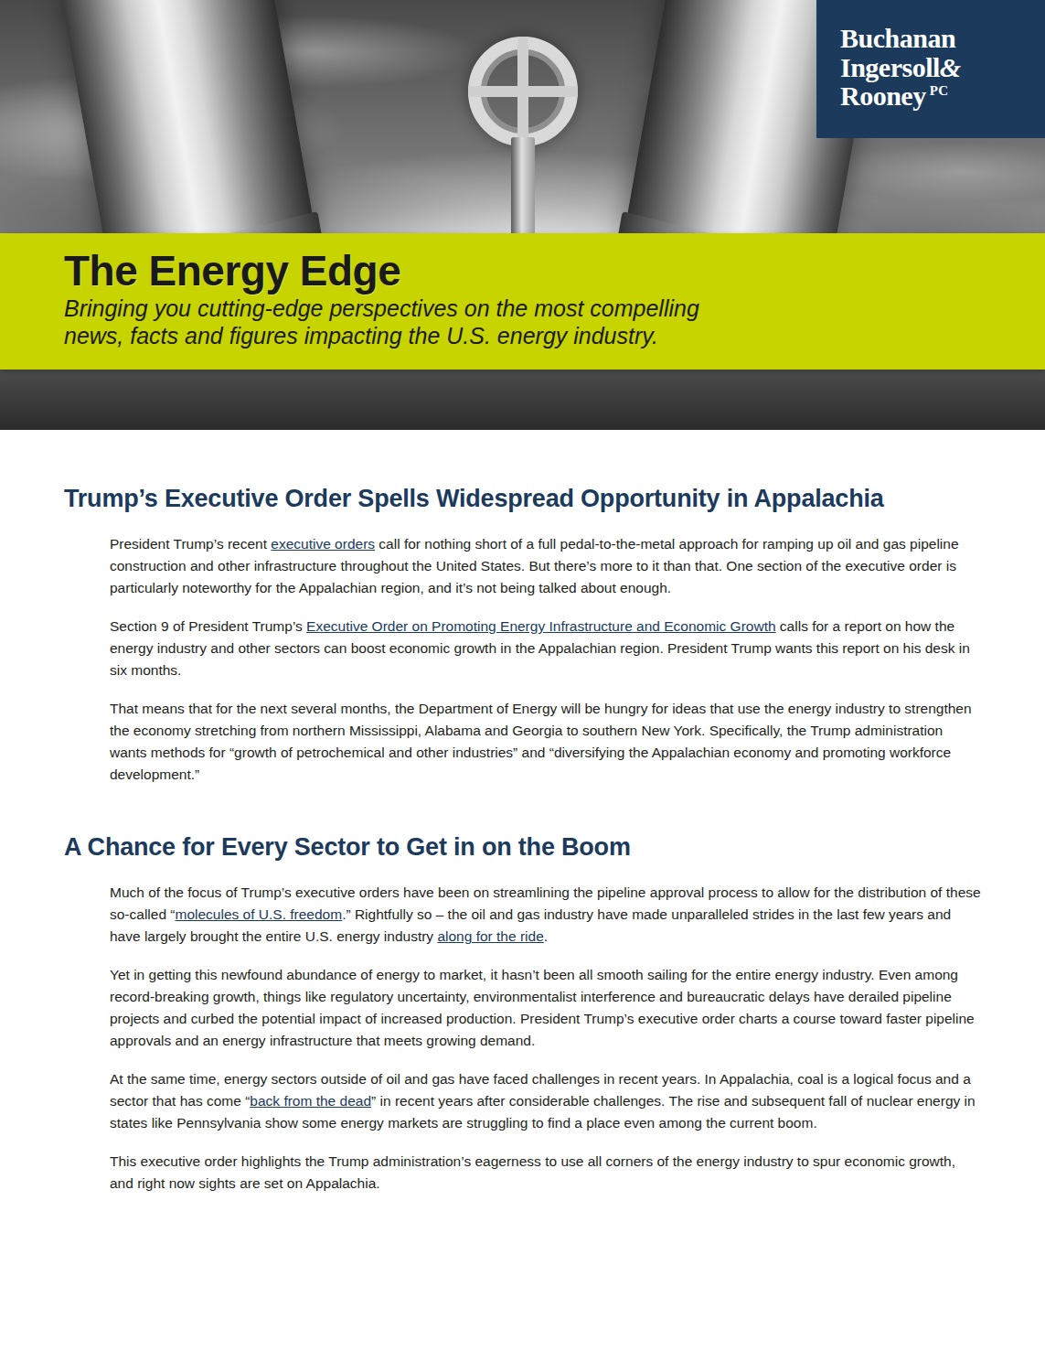Buchanan
Ingersoll&
RooneyPC
The Energy Edge
Bringing you cutting-edge perspectives on the most compelling
news, facts and figures impacting the U.S. energy industry.
Trump’s Executive Order Spells Widespread Opportunity in Appalachia
President Trump’s recent executive orders call for nothing short of a full pedal-to-the-metal approach for ramping up oil and gas pipeline construction and other infrastructure throughout the United States. But there’s more to it than that. One section of the executive order is particularly noteworthy for the Appalachian region, and it’s not being talked about enough.
Section 9 of President Trump’s Executive Order on Promoting Energy Infrastructure and Economic Growth calls for a report on how the energy industry and other sectors can boost economic growth in the Appalachian region. President Trump wants this report on his desk in six months.
That means that for the next several months, the Department of Energy will be hungry for ideas that use the energy industry to strengthen the economy stretching from northern Mississippi, Alabama and Georgia to southern New York. Specifically, the Trump administration wants methods for “growth of petrochemical and other industries” and “diversifying the Appalachian economy and promoting workforce development.”
A Chance for Every Sector to Get in on the Boom
Much of the focus of Trump’s executive orders have been on streamlining the pipeline approval process to allow for the distribution of these so-called “molecules of U.S. freedom.” Rightfully so – the oil and gas industry have made unparalleled strides in the last few years and have largely brought the entire U.S. energy industry along for the ride.
Yet in getting this newfound abundance of energy to market, it hasn’t been all smooth sailing for the entire energy industry. Even among record-breaking growth, things like regulatory uncertainty, environmentalist interference and bureaucratic delays have derailed pipeline projects and curbed the potential impact of increased production. President Trump’s executive order charts a course toward faster pipeline approvals and an energy infrastructure that meets growing demand.
At the same time, energy sectors outside of oil and gas have faced challenges in recent years. In Appalachia, coal is a logical focus and a sector that has come “back from the dead” in recent years after considerable challenges. The rise and subsequent fall of nuclear energy in states like Pennsylvania show some energy markets are struggling to find a place even among the current boom.
This executive order highlights the Trump administration’s eagerness to use all corners of the energy industry to spur economic growth, and right now sights are set on Appalachia.